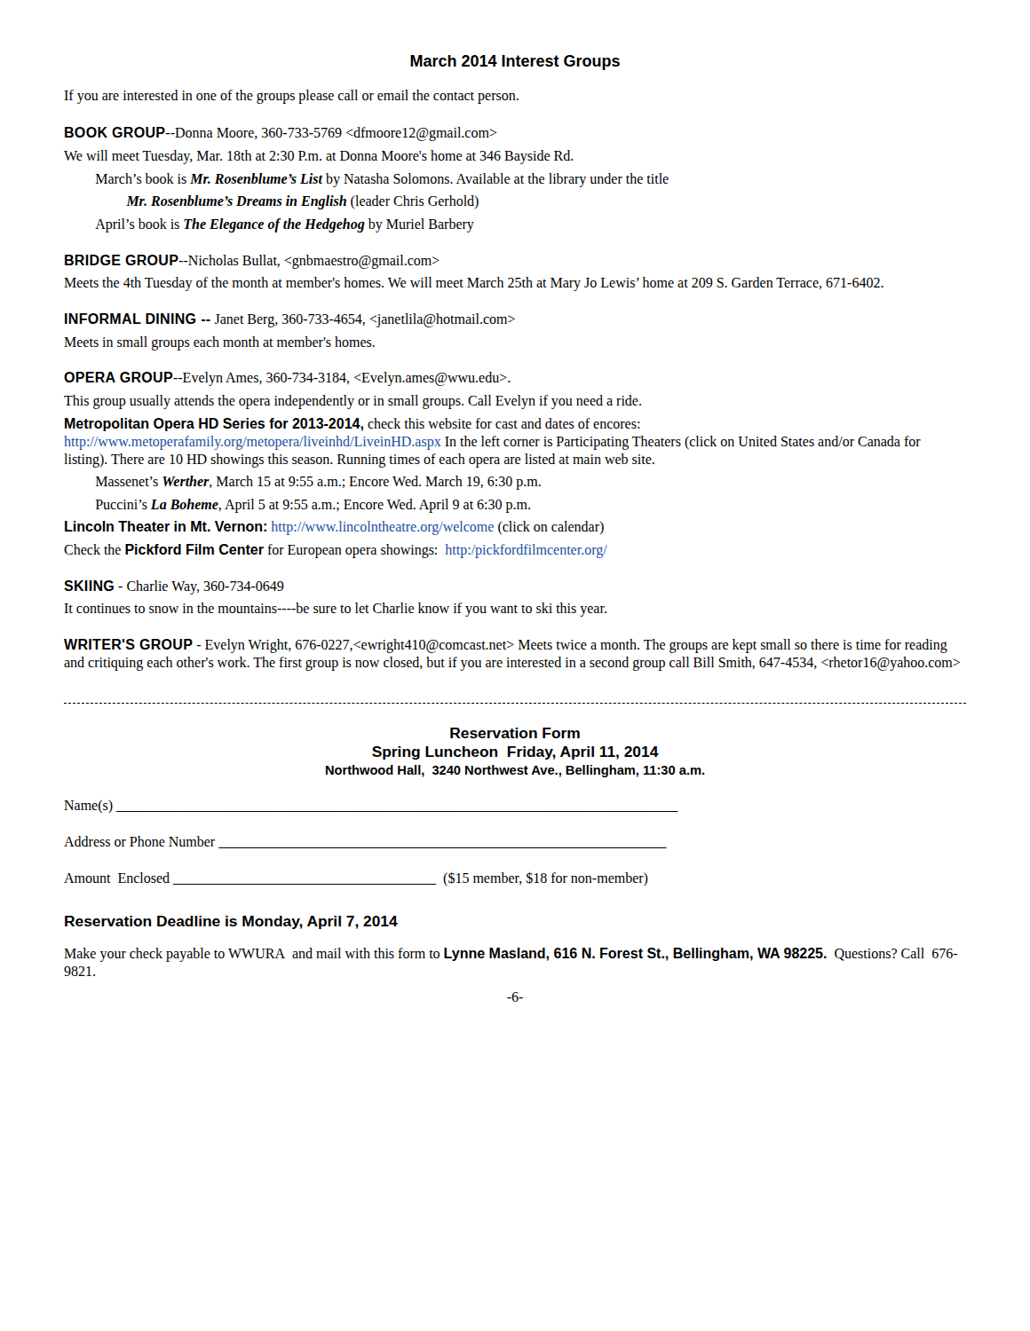March 2014 Interest Groups
If you are interested in one of the groups please call or email the contact person.
BOOK GROUP--Donna Moore, 360-733-5769 <dfmoore12@gmail.com>
We will meet Tuesday, Mar. 18th at 2:30 P.m. at Donna Moore's home at 346 Bayside Rd.
March’s book is Mr. Rosenblume’s List by Natasha Solomons. Available at the library under the title
Mr. Rosenblume’s Dreams in English (leader Chris Gerhold)
April’s book is The Elegance of the Hedgehog by Muriel Barbery
BRIDGE GROUP--Nicholas Bullat, <gnbmaestro@gmail.com>
Meets the 4th Tuesday of the month at member's homes. We will meet March 25th at Mary Jo Lewis’ home at 209 S. Garden Terrace, 671-6402.
INFORMAL DINING -- Janet Berg, 360-733-4654, <janetlila@hotmail.com>
Meets in small groups each month at member's homes.
OPERA GROUP--Evelyn Ames, 360-734-3184, <Evelyn.ames@wwu.edu>.
This group usually attends the opera independently or in small groups. Call Evelyn if you need a ride.
Metropolitan Opera HD Series for 2013-2014, check this website for cast and dates of encores: http://www.metoperafamily.org/metopera/liveinhd/LiveinHD.aspx In the left corner is Participating Theaters (click on United States and/or Canada for listing). There are 10 HD showings this season. Running times of each opera are listed at main web site.
Massenet’s Werther, March 15 at 9:55 a.m.; Encore Wed. March 19, 6:30 p.m.
Puccini’s La Boheme, April 5 at 9:55 a.m.; Encore Wed. April 9 at 6:30 p.m.
Lincoln Theater in Mt. Vernon: http://www.lincolntheatre.org/welcome (click on calendar)
Check the Pickford Film Center for European opera showings: http:/pickfordfilmcenter.org/
SKIING - Charlie Way, 360-734-0649
It continues to snow in the mountains----be sure to let Charlie know if you want to ski this year.
WRITER'S GROUP - Evelyn Wright, 676-0227,<ewright410@comcast.net> Meets twice a month. The groups are kept small so there is time for reading and critiquing each other's work. The first group is now closed, but if you are interested in a second group call Bill Smith, 647-4534, <rhetor16@yahoo.com>
Reservation Form
Spring Luncheon Friday, April 11, 2014
Northwood Hall, 3240 Northwest Ave., Bellingham, 11:30 a.m.
Name(s) _______________________________________________________________________________
Address or Phone Number _______________________________________________________________
Amount Enclosed _____________________________________ ($15 member, $18 for non-member)
Reservation Deadline is Monday, April 7, 2014
Make your check payable to WWURA and mail with this form to Lynne Masland, 616 N. Forest St., Bellingham, WA 98225. Questions? Call 676-9821.
-6-